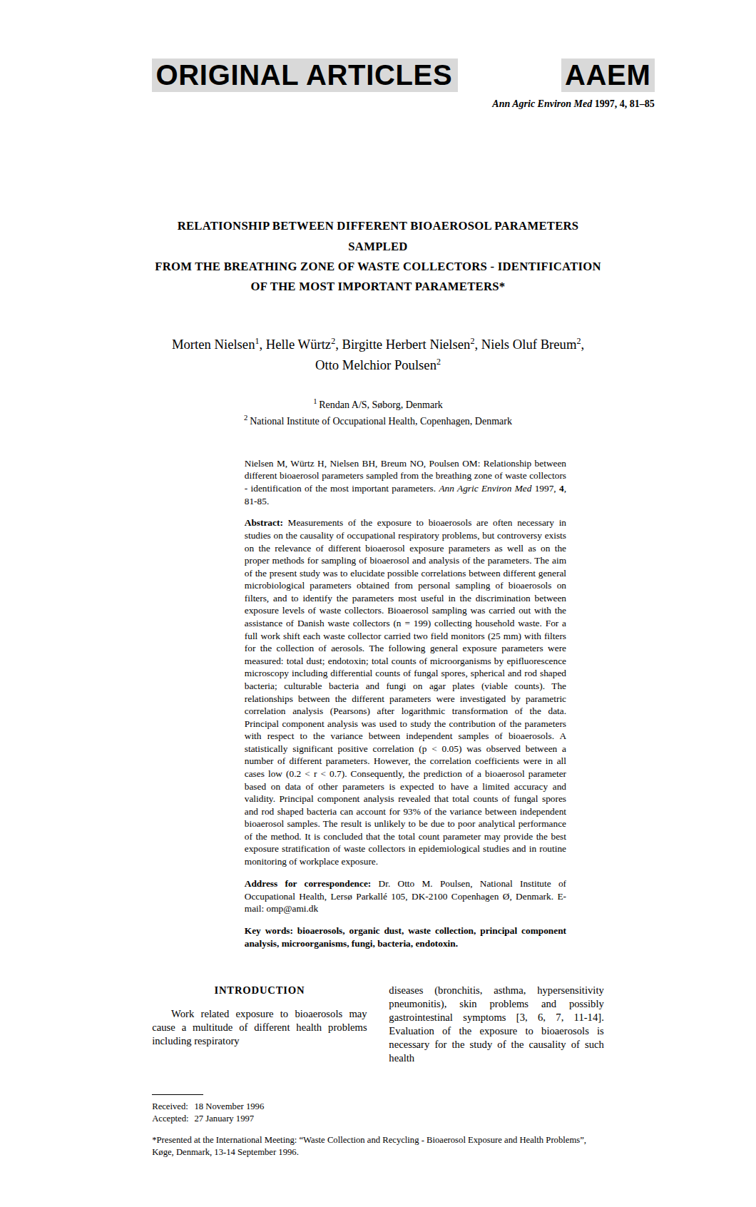ORIGINAL ARTICLES
AAEM
Ann Agric Environ Med 1997, 4, 81–85
RELATIONSHIP BETWEEN DIFFERENT BIOAEROSOL PARAMETERS SAMPLED
FROM THE BREATHING ZONE OF WASTE COLLECTORS - IDENTIFICATION
OF THE MOST IMPORTANT PARAMETERS*
Morten Nielsen1, Helle Würtz2, Birgitte Herbert Nielsen2, Niels Oluf Breum2,
Otto Melchior Poulsen2
1 Rendan A/S, Søborg, Denmark
2 National Institute of Occupational Health, Copenhagen, Denmark
Nielsen M, Würtz H, Nielsen BH, Breum NO, Poulsen OM: Relationship between different bioaerosol parameters sampled from the breathing zone of waste collectors - identification of the most important parameters. Ann Agric Environ Med 1997, 4, 81-85.
Abstract: Measurements of the exposure to bioaerosols are often necessary in studies on the causality of occupational respiratory problems, but controversy exists on the relevance of different bioaerosol exposure parameters as well as on the proper methods for sampling of bioaerosol and analysis of the parameters. The aim of the present study was to elucidate possible correlations between different general microbiological parameters obtained from personal sampling of bioaerosols on filters, and to identify the parameters most useful in the discrimination between exposure levels of waste collectors. Bioaerosol sampling was carried out with the assistance of Danish waste collectors (n = 199) collecting household waste. For a full work shift each waste collector carried two field monitors (25 mm) with filters for the collection of aerosols. The following general exposure parameters were measured: total dust; endotoxin; total counts of microorganisms by epifluorescence microscopy including differential counts of fungal spores, spherical and rod shaped bacteria; culturable bacteria and fungi on agar plates (viable counts). The relationships between the different parameters were investigated by parametric correlation analysis (Pearsons) after logarithmic transformation of the data. Principal component analysis was used to study the contribution of the parameters with respect to the variance between independent samples of bioaerosols. A statistically significant positive correlation (p < 0.05) was observed between a number of different parameters. However, the correlation coefficients were in all cases low (0.2 < r < 0.7). Consequently, the prediction of a bioaerosol parameter based on data of other parameters is expected to have a limited accuracy and validity. Principal component analysis revealed that total counts of fungal spores and rod shaped bacteria can account for 93% of the variance between independent bioaerosol samples. The result is unlikely to be due to poor analytical performance of the method. It is concluded that the total count parameter may provide the best exposure stratification of waste collectors in epidemiological studies and in routine monitoring of workplace exposure.
Address for correspondence: Dr. Otto M. Poulsen, National Institute of Occupational Health, Lersø Parkallé 105, DK-2100 Copenhagen Ø, Denmark. E-mail: omp@ami.dk
Key words: bioaerosols, organic dust, waste collection, principal component analysis, microorganisms, fungi, bacteria, endotoxin.
INTRODUCTION
Work related exposure to bioaerosols may cause a multitude of different health problems including respiratory
diseases (bronchitis, asthma, hypersensitivity pneumonitis), skin problems and possibly gastrointestinal symptoms [3, 6, 7, 11-14]. Evaluation of the exposure to bioaerosols is necessary for the study of the causality of such health
| Received: | 18 November 1996 |
| Accepted: | 27 January 1997 |
*Presented at the International Meeting: “Waste Collection and Recycling - Bioaerosol Exposure and Health Problems”, Køge, Denmark, 13-14 September 1996.